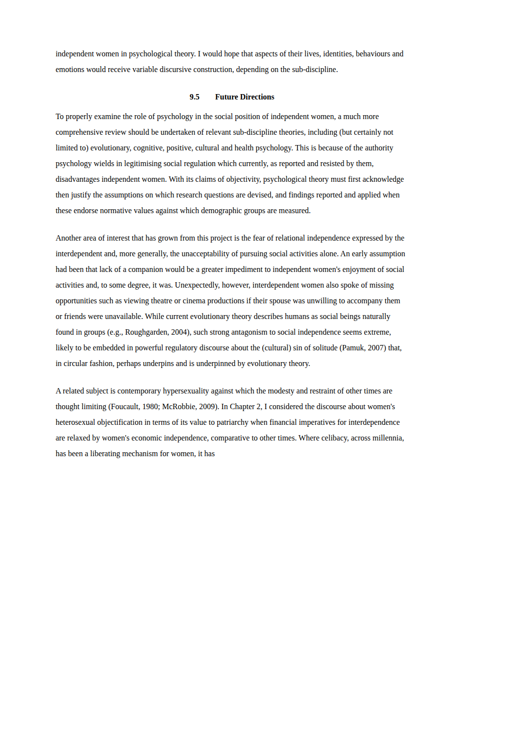independent women in psychological theory. I would hope that aspects of their lives, identities, behaviours and emotions would receive variable discursive construction, depending on the sub-discipline.
9.5 Future Directions
To properly examine the role of psychology in the social position of independent women, a much more comprehensive review should be undertaken of relevant sub-discipline theories, including (but certainly not limited to) evolutionary, cognitive, positive, cultural and health psychology. This is because of the authority psychology wields in legitimising social regulation which currently, as reported and resisted by them, disadvantages independent women. With its claims of objectivity, psychological theory must first acknowledge then justify the assumptions on which research questions are devised, and findings reported and applied when these endorse normative values against which demographic groups are measured.
Another area of interest that has grown from this project is the fear of relational independence expressed by the interdependent and, more generally, the unacceptability of pursuing social activities alone. An early assumption had been that lack of a companion would be a greater impediment to independent women's enjoyment of social activities and, to some degree, it was. Unexpectedly, however, interdependent women also spoke of missing opportunities such as viewing theatre or cinema productions if their spouse was unwilling to accompany them or friends were unavailable. While current evolutionary theory describes humans as social beings naturally found in groups (e.g., Roughgarden, 2004), such strong antagonism to social independence seems extreme, likely to be embedded in powerful regulatory discourse about the (cultural) sin of solitude (Pamuk, 2007) that, in circular fashion, perhaps underpins and is underpinned by evolutionary theory.
A related subject is contemporary hypersexuality against which the modesty and restraint of other times are thought limiting (Foucault, 1980; McRobbie, 2009). In Chapter 2, I considered the discourse about women's heterosexual objectification in terms of its value to patriarchy when financial imperatives for interdependence are relaxed by women's economic independence, comparative to other times. Where celibacy, across millennia, has been a liberating mechanism for women, it has